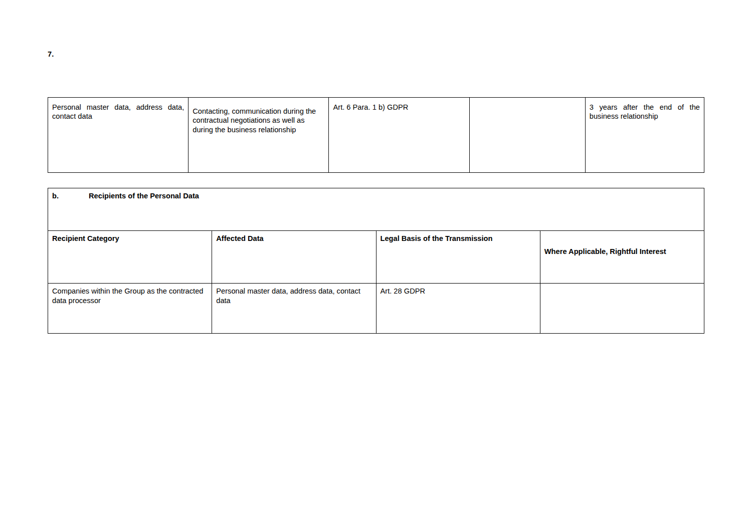7.
| Personal master data, address data, contact data | Contacting, communication during the contractual negotiations as well as during the business relationship | Art. 6 Para. 1 b) GDPR | | 3 years after the end of the business relationship |
| b. Recipients of the Personal Data |
| Recipient Category | Affected Data | Legal Basis of the Transmission | Where Applicable, Rightful Interest |
| Companies within the Group as the contracted data processor | Personal master data, address data, contact data | Art. 28 GDPR | |